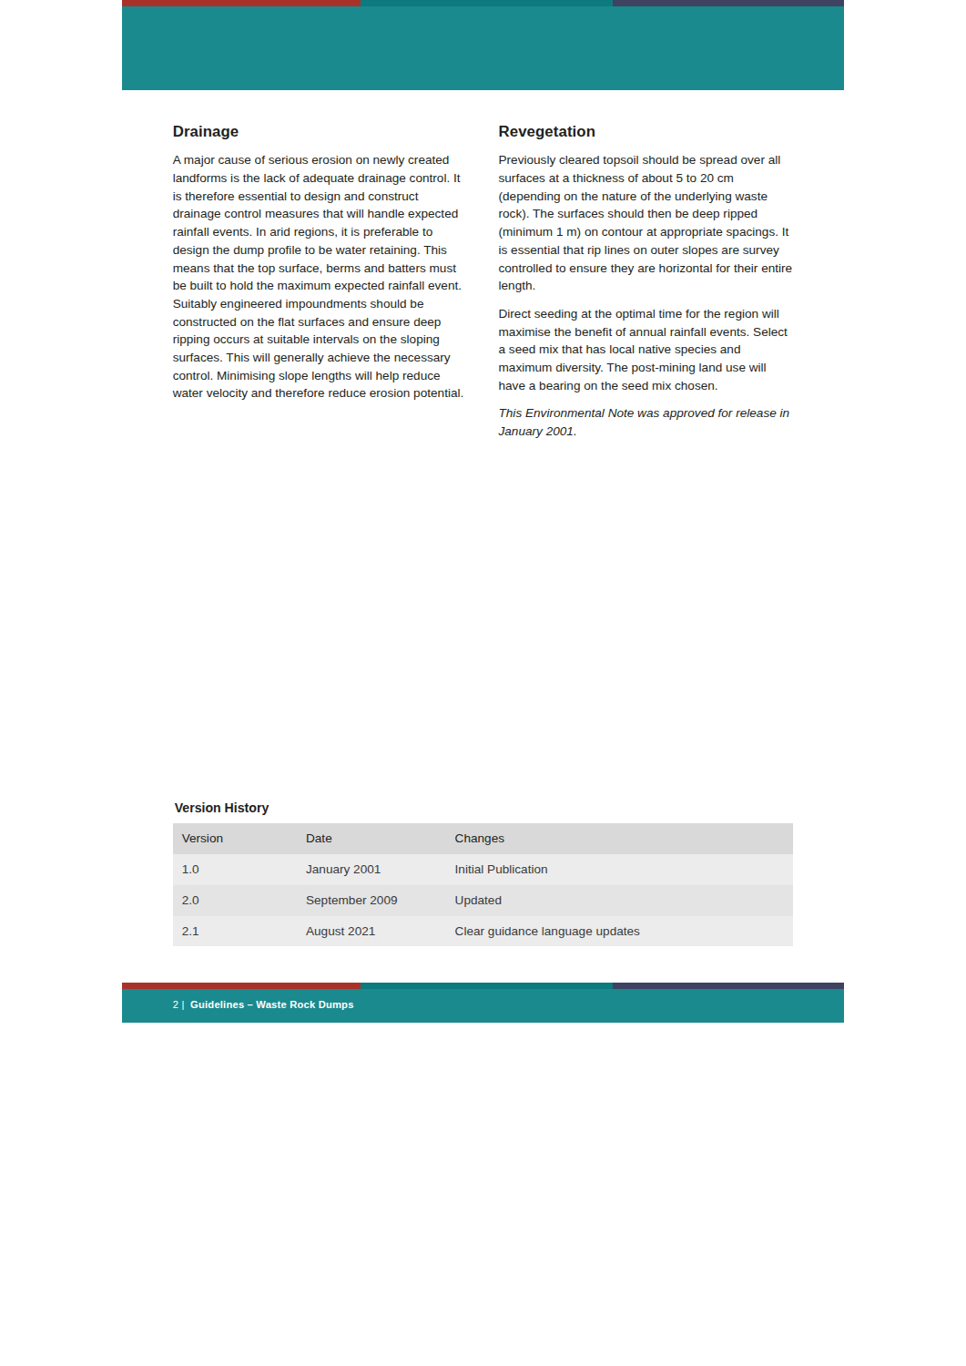Drainage
A major cause of serious erosion on newly created landforms is the lack of adequate drainage control. It is therefore essential to design and construct drainage control measures that will handle expected rainfall events. In arid regions, it is preferable to design the dump profile to be water retaining. This means that the top surface, berms and batters must be built to hold the maximum expected rainfall event. Suitably engineered impoundments should be constructed on the flat surfaces and ensure deep ripping occurs at suitable intervals on the sloping surfaces. This will generally achieve the necessary control. Minimising slope lengths will help reduce water velocity and therefore reduce erosion potential.
Revegetation
Previously cleared topsoil should be spread over all surfaces at a thickness of about 5 to 20 cm (depending on the nature of the underlying waste rock). The surfaces should then be deep ripped (minimum 1 m) on contour at appropriate spacings. It is essential that rip lines on outer slopes are survey controlled to ensure they are horizontal for their entire length.
Direct seeding at the optimal time for the region will maximise the benefit of annual rainfall events. Select a seed mix that has local native species and maximum diversity. The post-mining land use will have a bearing on the seed mix chosen.
This Environmental Note was approved for release in January 2001.
Version History
| Version | Date | Changes |
| --- | --- | --- |
| 1.0 | January 2001 | Initial Publication |
| 2.0 | September 2009 | Updated |
| 2.1 | August 2021 | Clear guidance language updates |
2 | Guidelines – Waste Rock Dumps